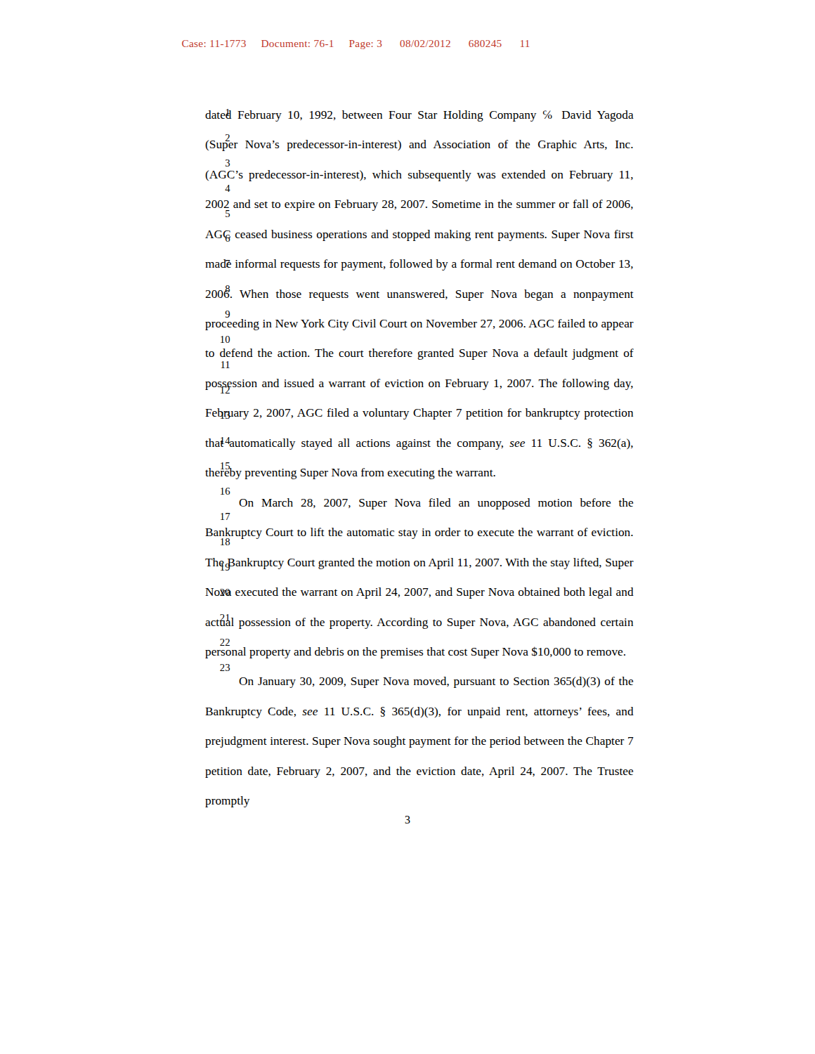Case: 11-1773 Document: 76-1 Page: 3 08/02/2012 680245 11
1 2 3 4 5 6 7 8 9 10 11 12 13 14 15 16 17 18 19 20 21 22 23
dated February 10, 1992, between Four Star Holding Company ℅ David Yagoda (Super Nova’s predecessor-in-interest) and Association of the Graphic Arts, Inc. (AGC’s predecessor-in-interest), which subsequently was extended on February 11, 2002 and set to expire on February 28, 2007. Sometime in the summer or fall of 2006, AGC ceased business operations and stopped making rent payments. Super Nova first made informal requests for payment, followed by a formal rent demand on October 13, 2006. When those requests went unanswered, Super Nova began a nonpayment proceeding in New York City Civil Court on November 27, 2006. AGC failed to appear to defend the action. The court therefore granted Super Nova a default judgment of possession and issued a warrant of eviction on February 1, 2007. The following day, February 2, 2007, AGC filed a voluntary Chapter 7 petition for bankruptcy protection that automatically stayed all actions against the company, see 11 U.S.C. § 362(a), thereby preventing Super Nova from executing the warrant.
On March 28, 2007, Super Nova filed an unopposed motion before the Bankruptcy Court to lift the automatic stay in order to execute the warrant of eviction. The Bankruptcy Court granted the motion on April 11, 2007. With the stay lifted, Super Nova executed the warrant on April 24, 2007, and Super Nova obtained both legal and actual possession of the property. According to Super Nova, AGC abandoned certain personal property and debris on the premises that cost Super Nova $10,000 to remove.
On January 30, 2009, Super Nova moved, pursuant to Section 365(d)(3) of the Bankruptcy Code, see 11 U.S.C. § 365(d)(3), for unpaid rent, attorneys’ fees, and prejudgment interest. Super Nova sought payment for the period between the Chapter 7 petition date, February 2, 2007, and the eviction date, April 24, 2007. The Trustee promptly
3